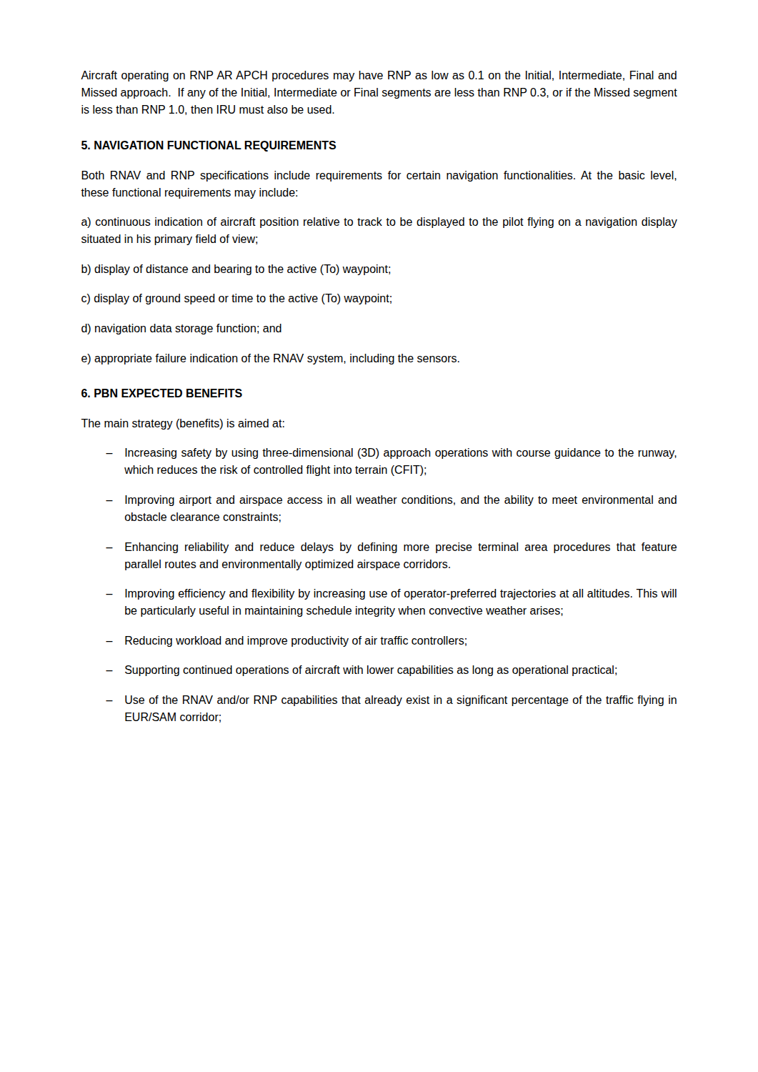Aircraft operating on RNP AR APCH procedures may have RNP as low as 0.1 on the Initial, Intermediate, Final and Missed approach. If any of the Initial, Intermediate or Final segments are less than RNP 0.3, or if the Missed segment is less than RNP 1.0, then IRU must also be used.
5. NAVIGATION FUNCTIONAL REQUIREMENTS
Both RNAV and RNP specifications include requirements for certain navigation functionalities. At the basic level, these functional requirements may include:
a) continuous indication of aircraft position relative to track to be displayed to the pilot flying on a navigation display situated in his primary field of view;
b) display of distance and bearing to the active (To) waypoint;
c) display of ground speed or time to the active (To) waypoint;
d) navigation data storage function; and
e) appropriate failure indication of the RNAV system, including the sensors.
6. PBN EXPECTED BENEFITS
The main strategy (benefits) is aimed at:
Increasing safety by using three-dimensional (3D) approach operations with course guidance to the runway, which reduces the risk of controlled flight into terrain (CFIT);
Improving airport and airspace access in all weather conditions, and the ability to meet environmental and obstacle clearance constraints;
Enhancing reliability and reduce delays by defining more precise terminal area procedures that feature parallel routes and environmentally optimized airspace corridors.
Improving efficiency and flexibility by increasing use of operator-preferred trajectories at all altitudes. This will be particularly useful in maintaining schedule integrity when convective weather arises;
Reducing workload and improve productivity of air traffic controllers;
Supporting continued operations of aircraft with lower capabilities as long as operational practical;
Use of the RNAV and/or RNP capabilities that already exist in a significant percentage of the traffic flying in EUR/SAM corridor;